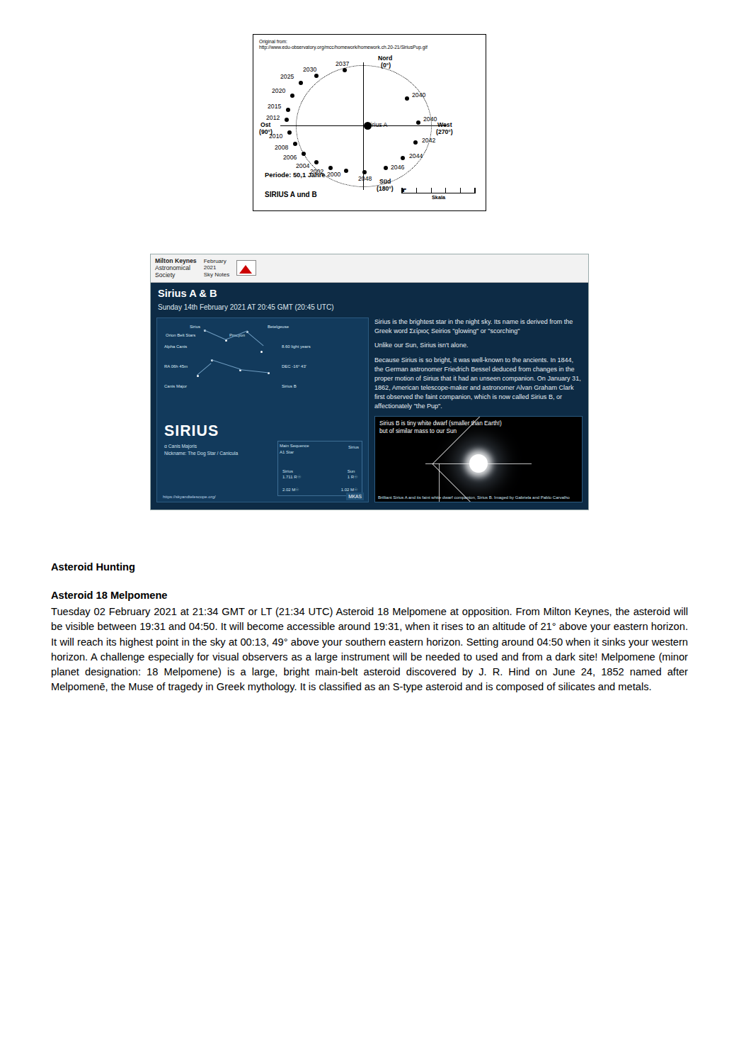Original from:
http://www.edu-observatory.org/mcc/homework/homework.ch.20-21/SiriusPup.gif
Nord (0°) Ost (90°) West (270°) Süd (180°) Sirius A
2030
2037
2025
2020
2015
2012
2010
2008
2006
2004
2002
2000
2048
2046
2044
2042
2040
2040
Periode: 50,1 Jahre
SIRIUS A und B
0"1"2"3"4"5"
Skala
Milton Keynes Astronomical
Society
February
2021
Sky Notes
Sirius A & B
Sunday 14th February 2021 AT 20:45 GMT (20:45 UTC)
Sirius Orion Belt Stars Procyon Betelgeuse Alpha Canis 8.60 light years RA 06h 45m DEC -16° 43' Canis Major Sirius B
SIRIUS
α Canis Majoris
Nickname: The Dog Star / Canicula
Main Sequence
A1 Star
Sirius
Sirius
1.711 R☉
Sun
1 R☉
2.02 M☉
1.02 M☉
https://skyandtelescope.org/
MKAS
Sirius is the brightest star in the night sky. Its name is derived from the Greek word Σείριος Seirios "glowing" or "scorching"
Unlike our Sun, Sirius isn't alone.
Because Sirius is so bright, it was well-known to the ancients. In 1844, the German astronomer Friedrich Bessel deduced from changes in the proper motion of Sirius that it had an unseen companion. On January 31, 1862, American telescope-maker and astronomer Alvan Graham Clark first observed the faint companion, which is now called Sirius B, or affectionately "the Pup".
Sirius B is tiny white dwarf (smaller than Earth!)
but of similar mass to our Sun
Brilliant Sirius A and its faint white dwarf companion, Sirius B. Imaged by Gabriela and Pablo Carvalho
Asteroid Hunting
Asteroid 18 Melpomene
Tuesday 02 February 2021 at 21:34 GMT or LT (21:34 UTC) Asteroid 18 Melpomene at opposition. From Milton Keynes, the asteroid will be visible between 19:31 and 04:50. It will become accessible around 19:31, when it rises to an altitude of 21° above your eastern horizon. It will reach its highest point in the sky at 00:13, 49° above your southern eastern horizon. Setting around 04:50 when it sinks your western horizon. A challenge especially for visual observers as a large instrument will be needed to used and from a dark site! Melpomene (minor planet designation: 18 Melpomene) is a large, bright main-belt asteroid discovered by J. R. Hind on June 24, 1852 named after Melpomenē, the Muse of tragedy in Greek mythology. It is classified as an S-type asteroid and is composed of silicates and metals.